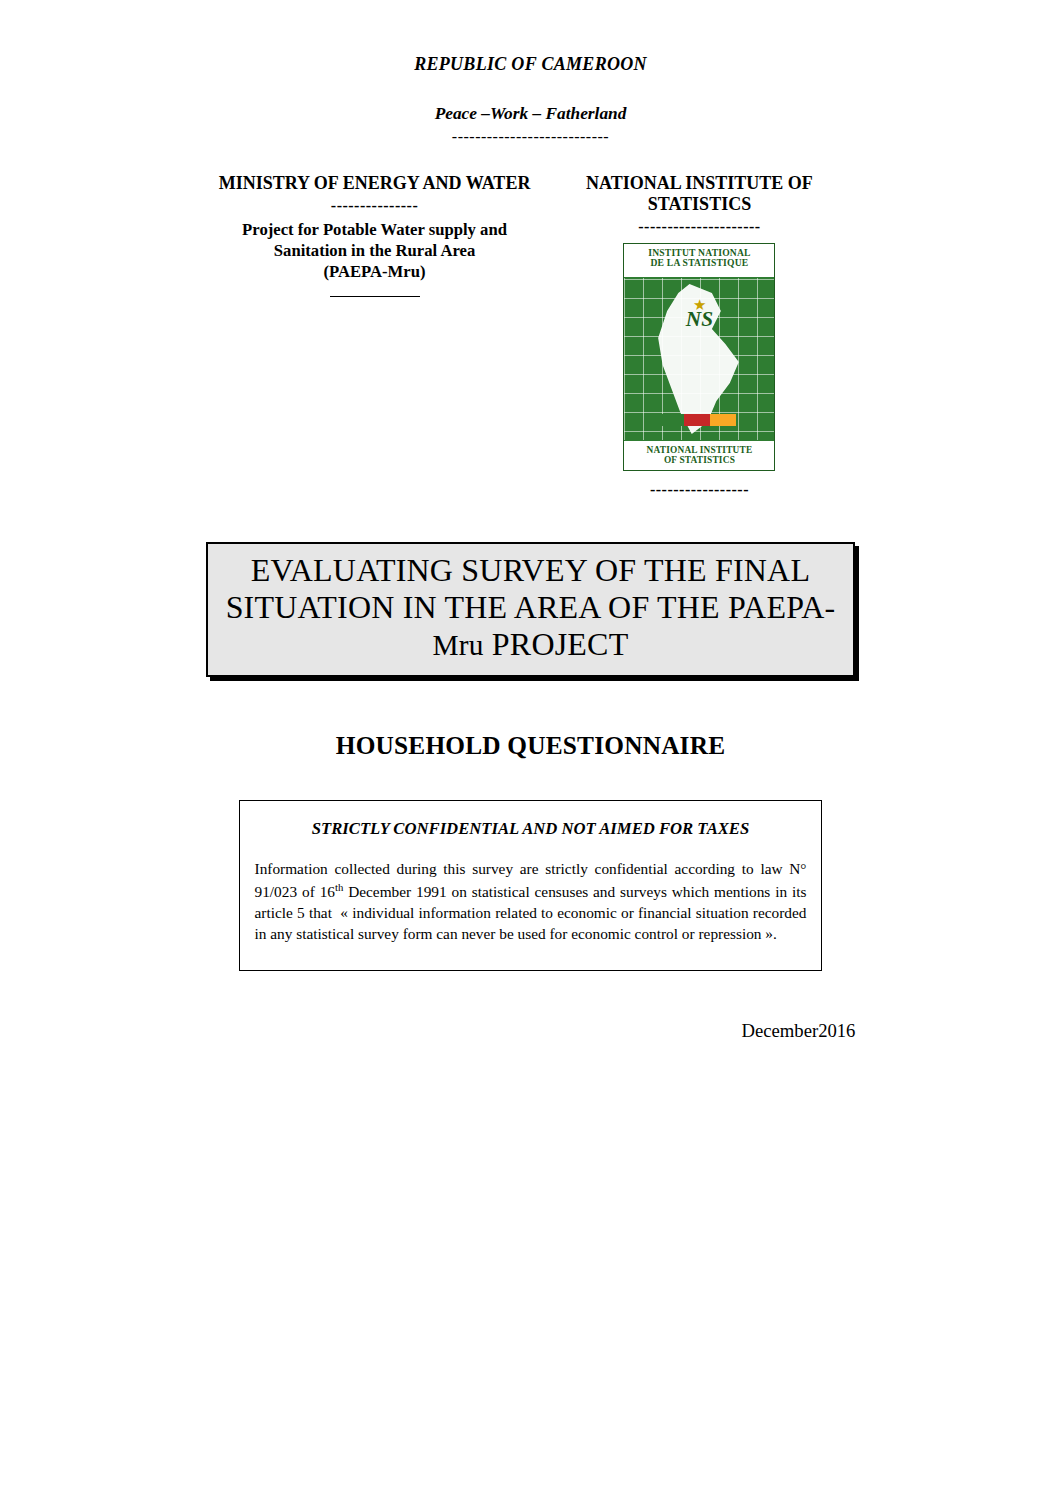REPUBLIC OF CAMEROON
Peace –Work – Fatherland
---------------------------
| MINISTRY OF ENERGY AND WATER --------------- Project for Potable Water supply and Sanitation in the Rural Area (PAEPA-Mru) | NATIONAL INSTITUTE OF STATISTICS --------------------- INSTITUT NATIONAL DE LA STATISTIQUE ★ NS NATIONAL INSTITUTE OF STATISTICS ----------------- |
EVALUATING SURVEY OF THE FINAL SITUATION IN THE AREA OF THE PAEPA-Mru PROJECT
HOUSEHOLD QUESTIONNAIRE
STRICTLY CONFIDENTIAL AND NOT AIMED FOR TAXES
Information collected during this survey are strictly confidential according to law N° 91/023 of 16th December 1991 on statistical censuses and surveys which mentions in its article 5 that « individual information related to economic or financial situation recorded in any statistical survey form can never be used for economic control or repression ».
December2016